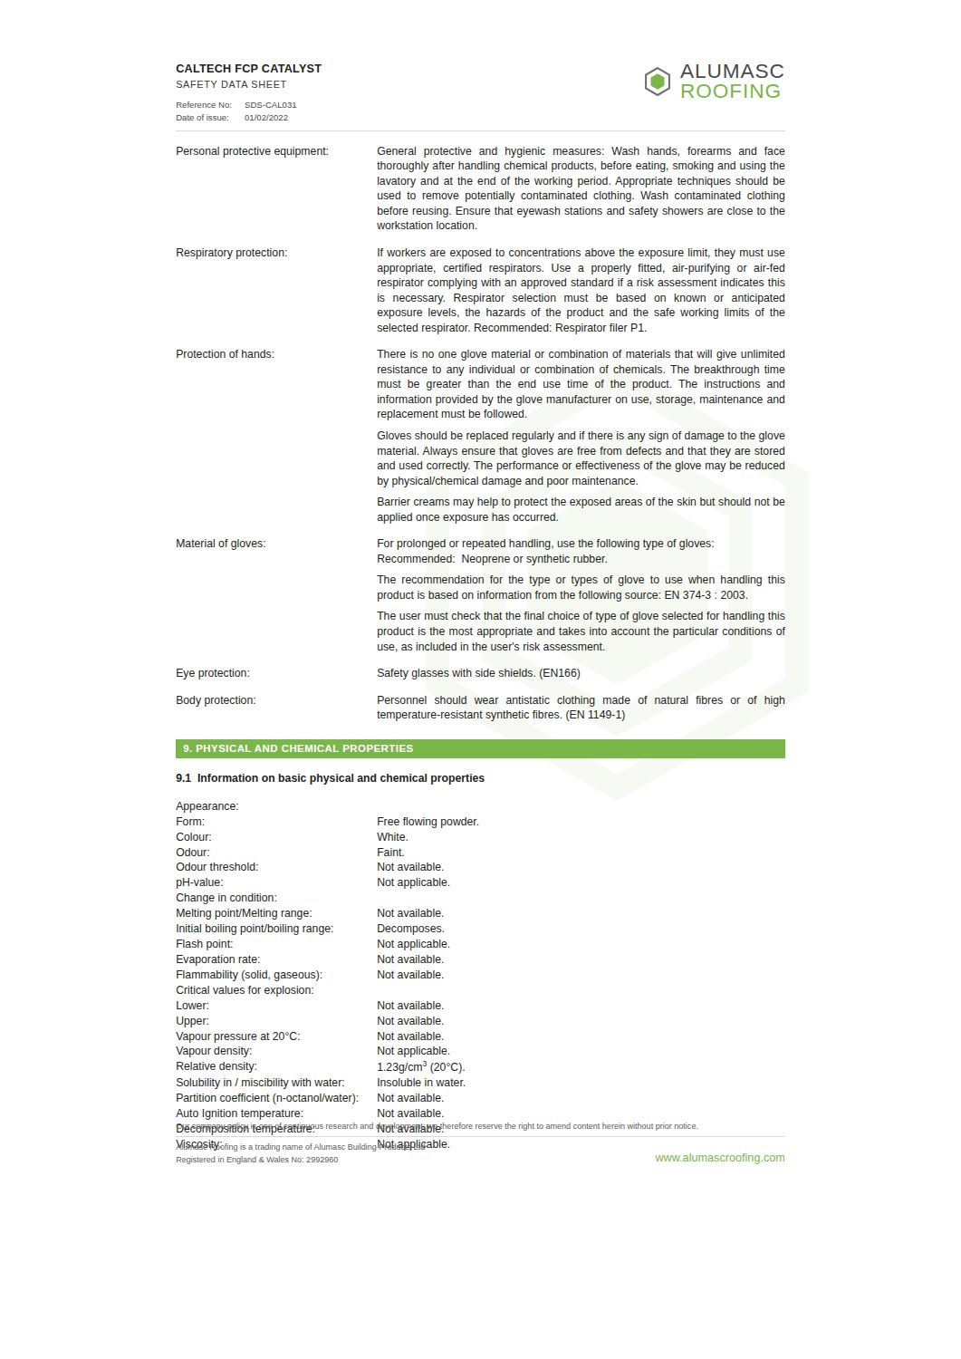Caltech FCP Catalyst
Safety Data Sheet
| Reference No: | SDS-CAL031 |
| Date of issue: | 01/02/2022 |
ALUMASC ROOFING
Personal protective equipment:
General protective and hygienic measures: Wash hands, forearms and face thoroughly after handling chemical products, before eating, smoking and using the lavatory and at the end of the working period. Appropriate techniques should be used to remove potentially contaminated clothing. Wash contaminated clothing before reusing. Ensure that eyewash stations and safety showers are close to the workstation location.
Respiratory protection:
If workers are exposed to concentrations above the exposure limit, they must use appropriate, certified respirators. Use a properly fitted, air-purifying or air-fed respirator complying with an approved standard if a risk assessment indicates this is necessary. Respirator selection must be based on known or anticipated exposure levels, the hazards of the product and the safe working limits of the selected respirator. Recommended: Respirator filer P1.
Protection of hands:
There is no one glove material or combination of materials that will give unlimited resistance to any individual or combination of chemicals. The breakthrough time must be greater than the end use time of the product. The instructions and information provided by the glove manufacturer on use, storage, maintenance and replacement must be followed.
Gloves should be replaced regularly and if there is any sign of damage to the glove material. Always ensure that gloves are free from defects and that they are stored and used correctly. The performance or effectiveness of the glove may be reduced by physical/chemical damage and poor maintenance.
Barrier creams may help to protect the exposed areas of the skin but should not be applied once exposure has occurred.
Material of gloves:
For prolonged or repeated handling, use the following type of gloves:
Recommended: Neoprene or synthetic rubber.
The recommendation for the type or types of glove to use when handling this product is based on information from the following source: EN 374-3 : 2003.
The user must check that the final choice of type of glove selected for handling this product is the most appropriate and takes into account the particular conditions of use, as included in the user's risk assessment.
Eye protection:
Safety glasses with side shields. (EN166)
Body protection:
Personnel should wear antistatic clothing made of natural fibres or of high temperature-resistant synthetic fibres. (EN 1149-1)
9. Physical and Chemical Properties
9.1 Information on basic physical and chemical properties
| Appearance: | |
| Form: | Free flowing powder. |
| Colour: | White. |
| Odour: | Faint. |
| Odour threshold: | Not available. |
| pH-value: | Not applicable. |
| Change in condition: | |
| Melting point/Melting range: | Not available. |
| Initial boiling point/boiling range: | Decomposes. |
| Flash point: | Not applicable. |
| Evaporation rate: | Not available. |
| Flammability (solid, gaseous): | Not available. |
| Critical values for explosion: | |
| Lower: | Not available. |
| Upper: | Not available. |
| Vapour pressure at 20°C: | Not available. |
| Vapour density: | Not applicable. |
| Relative density: | 1.23g/cm 3 (20°C). |
| Solubility in / miscibility with water: | Insoluble in water. |
| Partition coefficient (n-octanol/water): | Not available. |
| Auto Ignition temperature: | Not available. |
| Decomposition temperature: | Not available. |
| Viscosity: | Not applicable. |
Our company policy is one of continuous research and development; we therefore reserve the right to amend content herein without prior notice.
Alumasc Roofing is a trading name of Alumasc Building Products Ltd
Registered in England & Wales No: 2992960
www.alumascroofing.com